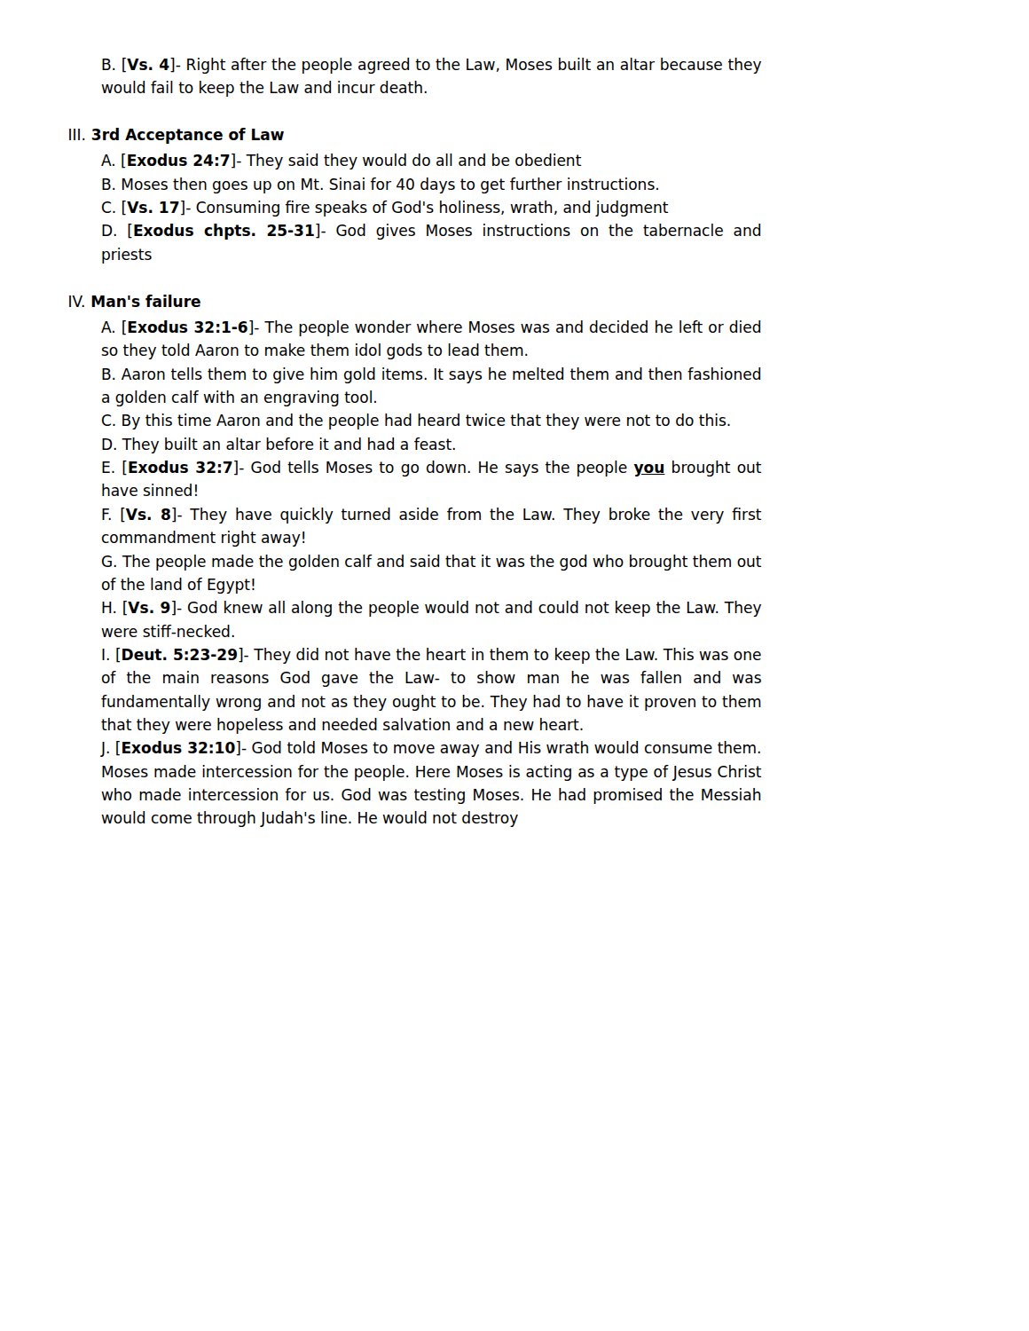B. [Vs. 4]- Right after the people agreed to the Law, Moses built an altar because they would fail to keep the Law and incur death.
III. 3rd Acceptance of Law
A. [Exodus 24:7]- They said they would do all and be obedient
B. Moses then goes up on Mt. Sinai for 40 days to get further instructions.
C. [Vs. 17]- Consuming fire speaks of God's holiness, wrath, and judgment
D. [Exodus chpts. 25-31]- God gives Moses instructions on the tabernacle and priests
IV. Man's failure
A. [Exodus 32:1-6]- The people wonder where Moses was and decided he left or died so they told Aaron to make them idol gods to lead them.
B. Aaron tells them to give him gold items. It says he melted them and then fashioned a golden calf with an engraving tool.
C. By this time Aaron and the people had heard twice that they were not to do this.
D. They built an altar before it and had a feast.
E. [Exodus 32:7]- God tells Moses to go down. He says the people you brought out have sinned!
F. [Vs. 8]- They have quickly turned aside from the Law. They broke the very first commandment right away!
G. The people made the golden calf and said that it was the god who brought them out of the land of Egypt!
H. [Vs. 9]- God knew all along the people would not and could not keep the Law. They were stiff-necked.
I. [Deut. 5:23-29]- They did not have the heart in them to keep the Law. This was one of the main reasons God gave the Law- to show man he was fallen and was fundamentally wrong and not as they ought to be. They had to have it proven to them that they were hopeless and needed salvation and a new heart.
J. [Exodus 32:10]- God told Moses to move away and His wrath would consume them. Moses made intercession for the people. Here Moses is acting as a type of Jesus Christ who made intercession for us. God was testing Moses. He had promised the Messiah would come through Judah's line. He would not destroy